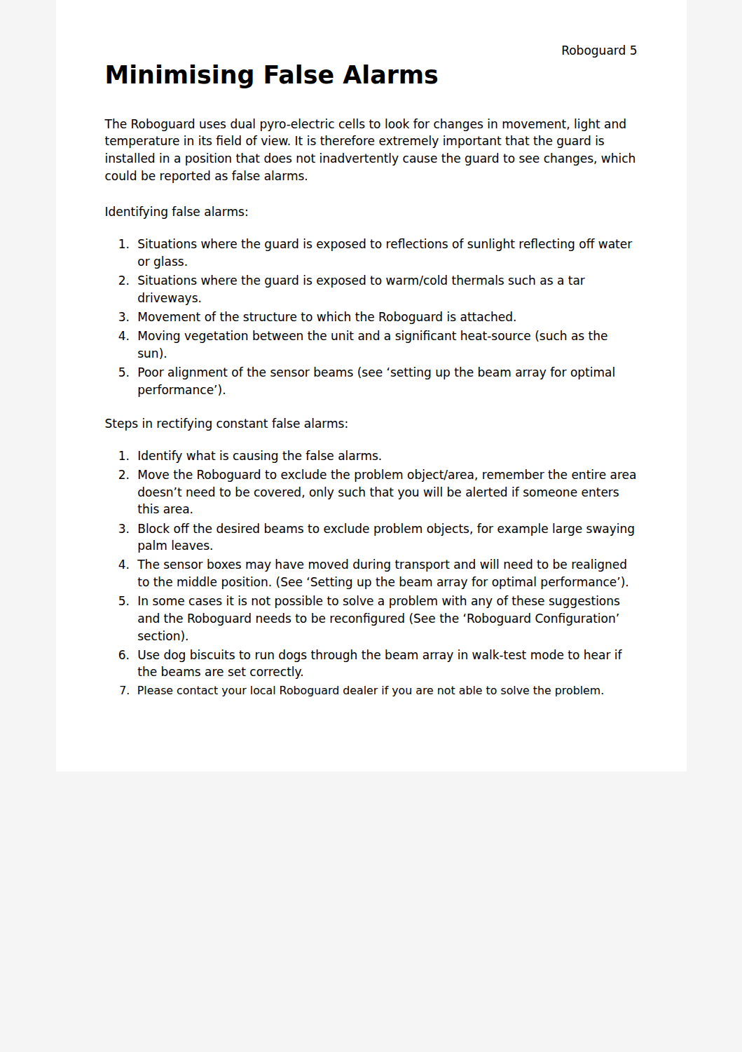Roboguard 5
Minimising False Alarms
The Roboguard uses dual pyro-electric cells to look for changes in movement, light and temperature in its field of view. It is therefore extremely important that the guard is installed in a position that does not inadvertently cause the guard to see changes, which could be reported as false alarms.
Identifying false alarms:
Situations where the guard is exposed to reflections of sunlight reflecting off water or glass.
Situations where the guard is exposed to warm/cold thermals such as a tar driveways.
Movement of the structure to which the Roboguard is attached.
Moving vegetation between the unit and a significant heat-source (such as the sun).
Poor alignment of the sensor beams (see ‘setting up the beam array for optimal performance’).
Steps in rectifying constant false alarms:
Identify what is causing the false alarms.
Move the Roboguard to exclude the problem object/area, remember the entire area doesn’t need to be covered, only such that you will be alerted if someone enters this area.
Block off the desired beams to exclude problem objects, for example large swaying palm leaves.
The sensor boxes may have moved during transport and will need to be realigned to the middle position. (See ‘Setting up the beam array for optimal performance’).
In some cases it is not possible to solve a problem with any of these suggestions and the Roboguard needs to be reconfigured (See the ‘Roboguard Configuration’ section).
Use dog biscuits to run dogs through the beam array in walk-test mode to hear if the beams are set correctly.
Please contact your local Roboguard dealer if you are not able to solve the problem.